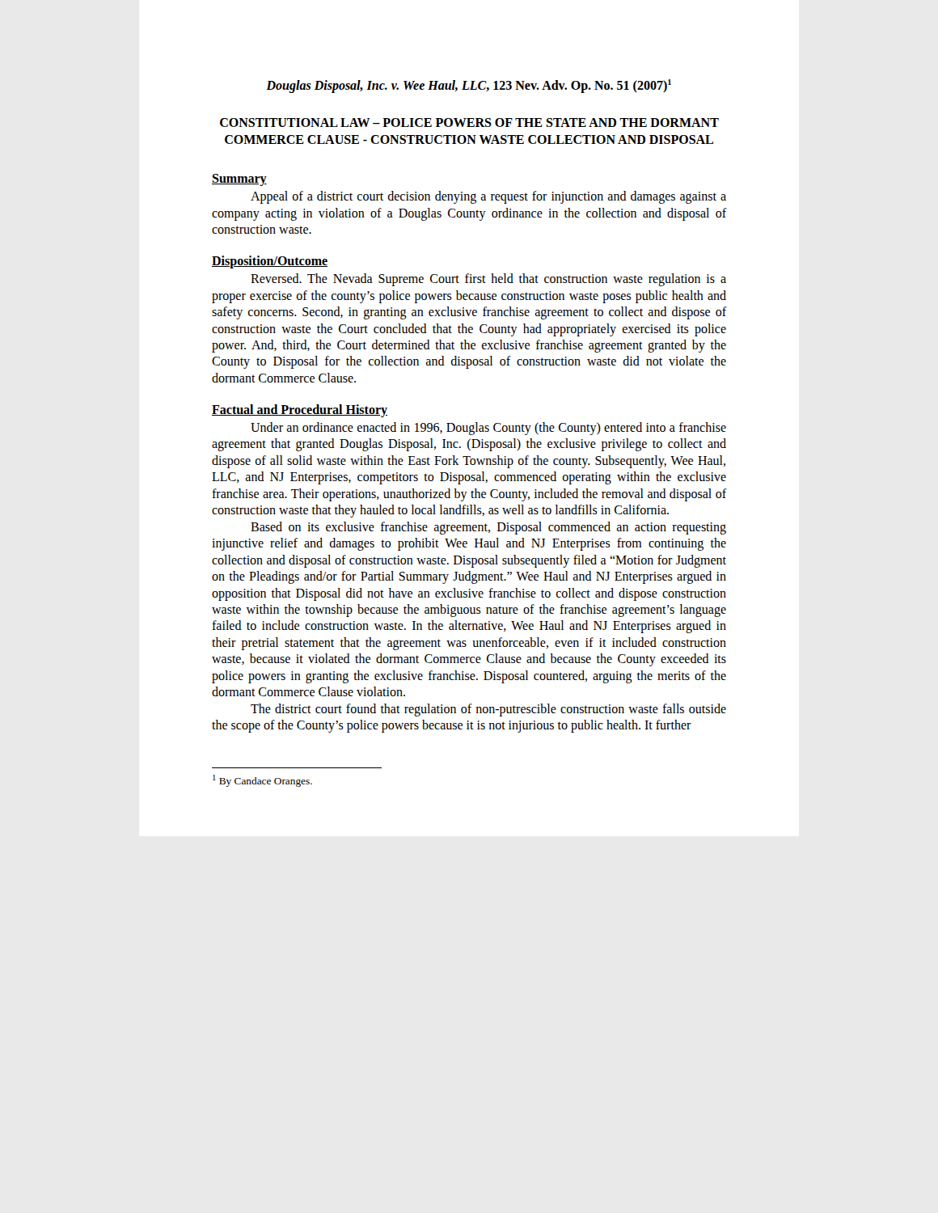Douglas Disposal, Inc. v. Wee Haul, LLC, 123 Nev. Adv. Op. No. 51 (2007)1
Constitutional Law – Police Powers of the State and the Dormant Commerce Clause - Construction Waste Collection and Disposal
Summary
Appeal of a district court decision denying a request for injunction and damages against a company acting in violation of a Douglas County ordinance in the collection and disposal of construction waste.
Disposition/Outcome
Reversed. The Nevada Supreme Court first held that construction waste regulation is a proper exercise of the county’s police powers because construction waste poses public health and safety concerns. Second, in granting an exclusive franchise agreement to collect and dispose of construction waste the Court concluded that the County had appropriately exercised its police power. And, third, the Court determined that the exclusive franchise agreement granted by the County to Disposal for the collection and disposal of construction waste did not violate the dormant Commerce Clause.
Factual and Procedural History
Under an ordinance enacted in 1996, Douglas County (the County) entered into a franchise agreement that granted Douglas Disposal, Inc. (Disposal) the exclusive privilege to collect and dispose of all solid waste within the East Fork Township of the county. Subsequently, Wee Haul, LLC, and NJ Enterprises, competitors to Disposal, commenced operating within the exclusive franchise area. Their operations, unauthorized by the County, included the removal and disposal of construction waste that they hauled to local landfills, as well as to landfills in California.
Based on its exclusive franchise agreement, Disposal commenced an action requesting injunctive relief and damages to prohibit Wee Haul and NJ Enterprises from continuing the collection and disposal of construction waste. Disposal subsequently filed a “Motion for Judgment on the Pleadings and/or for Partial Summary Judgment.” Wee Haul and NJ Enterprises argued in opposition that Disposal did not have an exclusive franchise to collect and dispose construction waste within the township because the ambiguous nature of the franchise agreement’s language failed to include construction waste. In the alternative, Wee Haul and NJ Enterprises argued in their pretrial statement that the agreement was unenforceable, even if it included construction waste, because it violated the dormant Commerce Clause and because the County exceeded its police powers in granting the exclusive franchise. Disposal countered, arguing the merits of the dormant Commerce Clause violation.
The district court found that regulation of non-putrescible construction waste falls outside the scope of the County’s police powers because it is not injurious to public health. It further
1 By Candace Oranges.